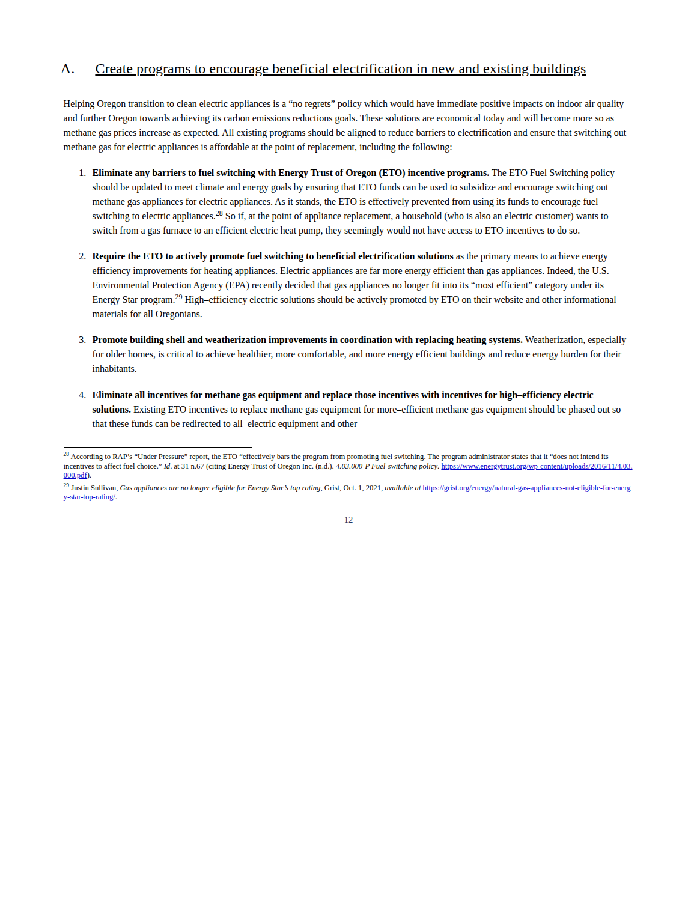A. Create programs to encourage beneficial electrification in new and existing buildings
Helping Oregon transition to clean electric appliances is a “no regrets” policy which would have immediate positive impacts on indoor air quality and further Oregon towards achieving its carbon emissions reductions goals. These solutions are economical today and will become more so as methane gas prices increase as expected. All existing programs should be aligned to reduce barriers to electrification and ensure that switching out methane gas for electric appliances is affordable at the point of replacement, including the following:
Eliminate any barriers to fuel switching with Energy Trust of Oregon (ETO) incentive programs. The ETO Fuel Switching policy should be updated to meet climate and energy goals by ensuring that ETO funds can be used to subsidize and encourage switching out methane gas appliances for electric appliances. As it stands, the ETO is effectively prevented from using its funds to encourage fuel switching to electric appliances.28 So if, at the point of appliance replacement, a household (who is also an electric customer) wants to switch from a gas furnace to an efficient electric heat pump, they seemingly would not have access to ETO incentives to do so.
Require the ETO to actively promote fuel switching to beneficial electrification solutions as the primary means to achieve energy efficiency improvements for heating appliances. Electric appliances are far more energy efficient than gas appliances. Indeed, the U.S. Environmental Protection Agency (EPA) recently decided that gas appliances no longer fit into its “most efficient” category under its Energy Star program.29 High–efficiency electric solutions should be actively promoted by ETO on their website and other informational materials for all Oregonians.
Promote building shell and weatherization improvements in coordination with replacing heating systems. Weatherization, especially for older homes, is critical to achieve healthier, more comfortable, and more energy efficient buildings and reduce energy burden for their inhabitants.
Eliminate all incentives for methane gas equipment and replace those incentives with incentives for high–efficiency electric solutions. Existing ETO incentives to replace methane gas equipment for more–efficient methane gas equipment should be phased out so that these funds can be redirected to all–electric equipment and other
28 According to RAP’s “Under Pressure” report, the ETO “effectively bars the program from promoting fuel switching. The program administrator states that it “does not intend its incentives to affect fuel choice.” Id. at 31 n.67 (citing Energy Trust of Oregon Inc. (n.d.). 4.03.000-P Fuel-switching policy. https://www.energytrust.org/wp-content/uploads/2016/11/4.03.000.pdf).
29 Justin Sullivan, Gas appliances are no longer eligible for Energy Star’s top rating, Grist, Oct. 1, 2021, available at https://grist.org/energy/natural-gas-appliances-not-eligible-for-energy-star-top-rating/.
12